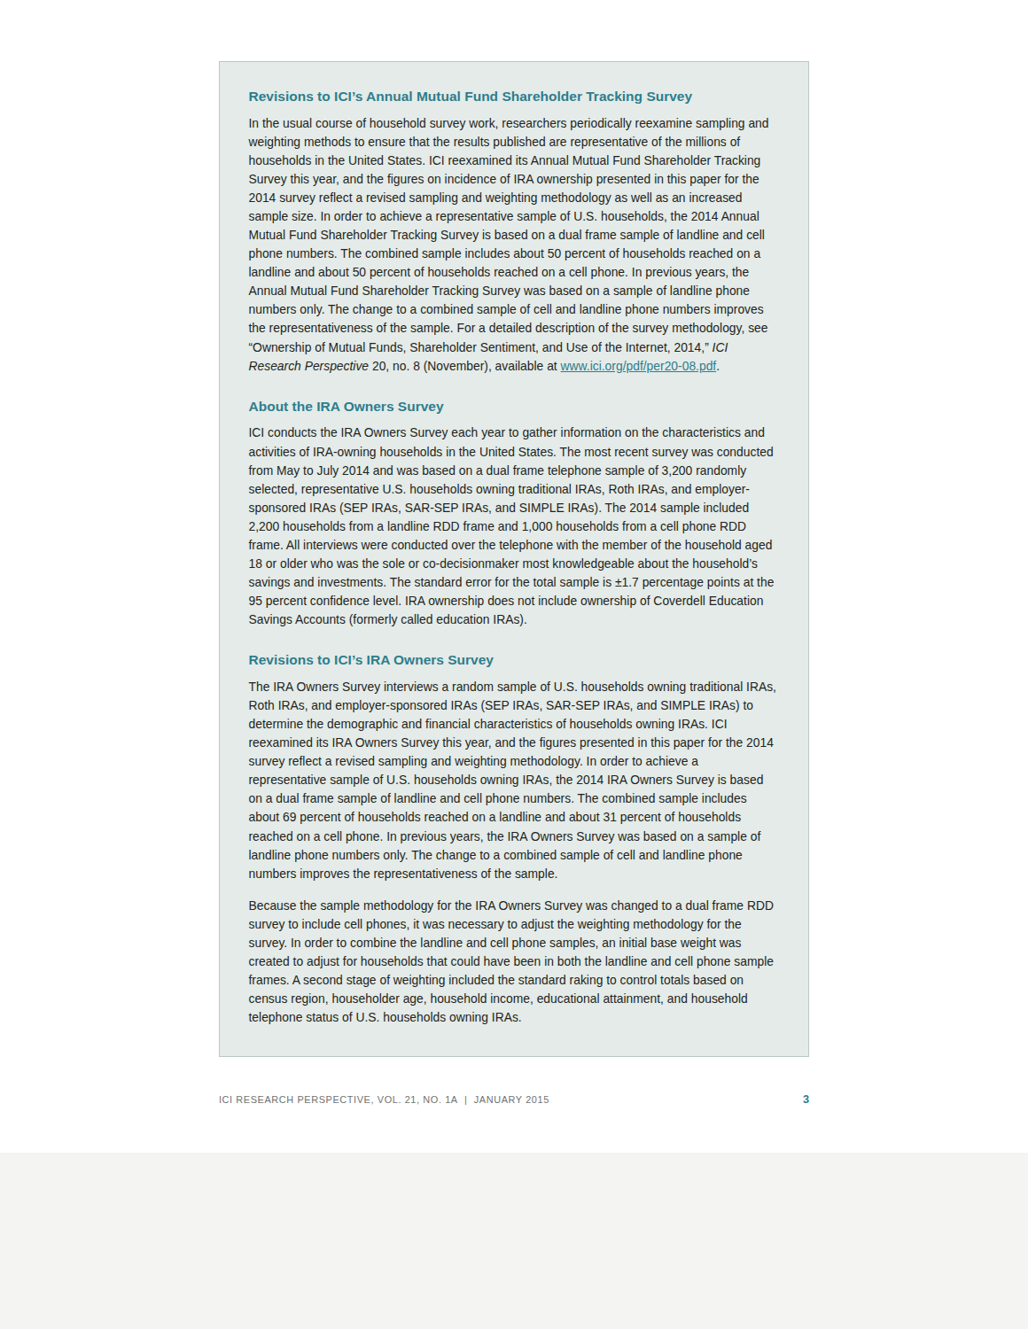Revisions to ICI’s Annual Mutual Fund Shareholder Tracking Survey
In the usual course of household survey work, researchers periodically reexamine sampling and weighting methods to ensure that the results published are representative of the millions of households in the United States. ICI reexamined its Annual Mutual Fund Shareholder Tracking Survey this year, and the figures on incidence of IRA ownership presented in this paper for the 2014 survey reflect a revised sampling and weighting methodology as well as an increased sample size. In order to achieve a representative sample of U.S. households, the 2014 Annual Mutual Fund Shareholder Tracking Survey is based on a dual frame sample of landline and cell phone numbers. The combined sample includes about 50 percent of households reached on a landline and about 50 percent of households reached on a cell phone. In previous years, the Annual Mutual Fund Shareholder Tracking Survey was based on a sample of landline phone numbers only. The change to a combined sample of cell and landline phone numbers improves the representativeness of the sample. For a detailed description of the survey methodology, see “Ownership of Mutual Funds, Shareholder Sentiment, and Use of the Internet, 2014,” ICI Research Perspective 20, no. 8 (November), available at www.ici.org/pdf/per20-08.pdf.
About the IRA Owners Survey
ICI conducts the IRA Owners Survey each year to gather information on the characteristics and activities of IRA-owning households in the United States. The most recent survey was conducted from May to July 2014 and was based on a dual frame telephone sample of 3,200 randomly selected, representative U.S. households owning traditional IRAs, Roth IRAs, and employer-sponsored IRAs (SEP IRAs, SAR-SEP IRAs, and SIMPLE IRAs). The 2014 sample included 2,200 households from a landline RDD frame and 1,000 households from a cell phone RDD frame. All interviews were conducted over the telephone with the member of the household aged 18 or older who was the sole or co-decisionmaker most knowledgeable about the household’s savings and investments. The standard error for the total sample is ±1.7 percentage points at the 95 percent confidence level. IRA ownership does not include ownership of Coverdell Education Savings Accounts (formerly called education IRAs).
Revisions to ICI’s IRA Owners Survey
The IRA Owners Survey interviews a random sample of U.S. households owning traditional IRAs, Roth IRAs, and employer-sponsored IRAs (SEP IRAs, SAR-SEP IRAs, and SIMPLE IRAs) to determine the demographic and financial characteristics of households owning IRAs. ICI reexamined its IRA Owners Survey this year, and the figures presented in this paper for the 2014 survey reflect a revised sampling and weighting methodology. In order to achieve a representative sample of U.S. households owning IRAs, the 2014 IRA Owners Survey is based on a dual frame sample of landline and cell phone numbers. The combined sample includes about 69 percent of households reached on a landline and about 31 percent of households reached on a cell phone. In previous years, the IRA Owners Survey was based on a sample of landline phone numbers only. The change to a combined sample of cell and landline phone numbers improves the representativeness of the sample.
Because the sample methodology for the IRA Owners Survey was changed to a dual frame RDD survey to include cell phones, it was necessary to adjust the weighting methodology for the survey. In order to combine the landline and cell phone samples, an initial base weight was created to adjust for households that could have been in both the landline and cell phone sample frames. A second stage of weighting included the standard raking to control totals based on census region, householder age, household income, educational attainment, and household telephone status of U.S. households owning IRAs.
ICI Research Perspective, Vol. 21, No. 1A | January 2015 3